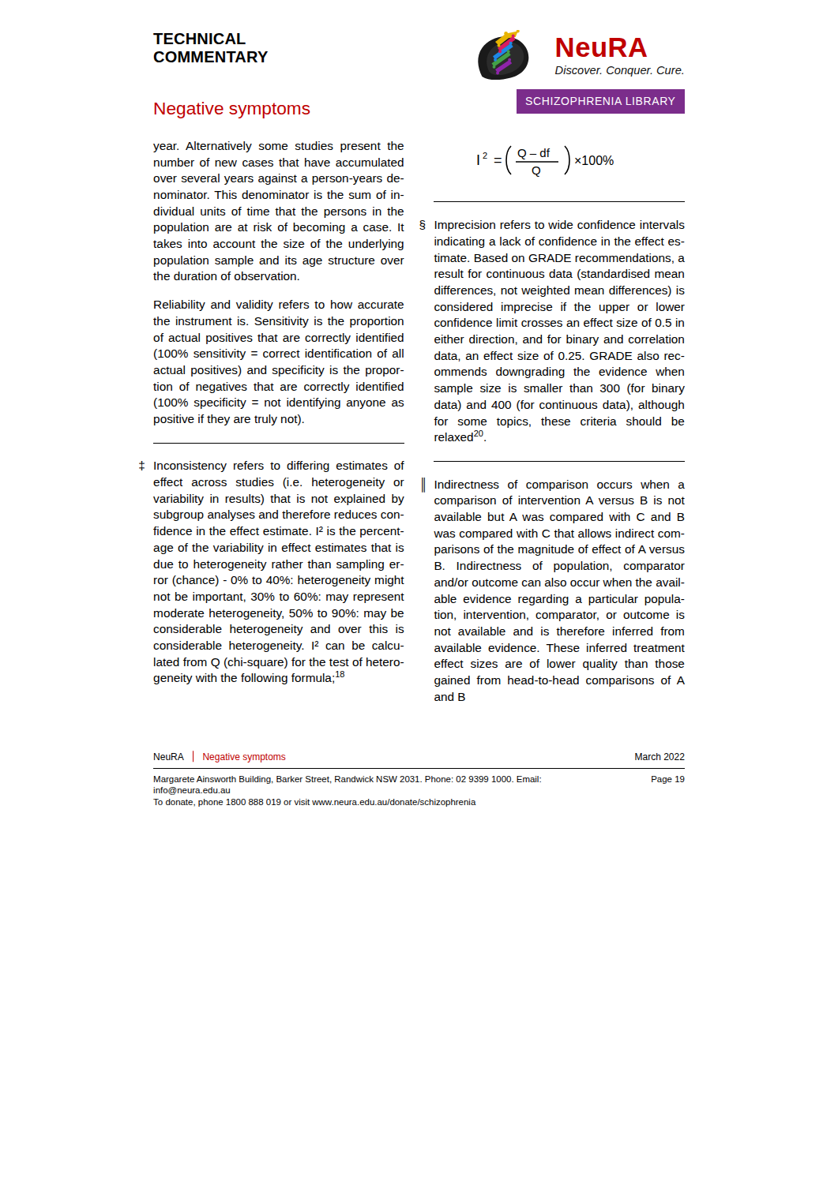TECHNICAL
COMMENTARY
Negative symptoms
NeuRA
Discover. Conquer. Cure.
SCHIZOPHRENIA LIBRARY
year. Alternatively some studies present the number of new cases that have accumulated over several years against a person-years denominator. This denominator is the sum of individual units of time that the persons in the population are at risk of becoming a case. It takes into account the size of the underlying population sample and its age structure over the duration of observation.
Reliability and validity refers to how accurate the instrument is. Sensitivity is the proportion of actual positives that are correctly identified (100% sensitivity = correct identification of all actual positives) and specificity is the proportion of negatives that are correctly identified (100% specificity = not identifying anyone as positive if they are truly not).
‡Inconsistency refers to differing estimates of effect across studies (i.e. heterogeneity or variability in results) that is not explained by subgroup analyses and therefore reduces confidence in the effect estimate. I² is the percentage of the variability in effect estimates that is due to heterogeneity rather than sampling error (chance) - 0% to 40%: heterogeneity might not be important, 30% to 60%: may represent moderate heterogeneity, 50% to 90%: may be considerable heterogeneity and over this is considerable heterogeneity. I² can be calculated from Q (chi-square) for the test of heterogeneity with the following formula;18
I 2 = Q – df Q ×100%
§Imprecision refers to wide confidence intervals indicating a lack of confidence in the effect estimate. Based on GRADE recommendations, a result for continuous data (standardised mean differences, not weighted mean differences) is considered imprecise if the upper or lower confidence limit crosses an effect size of 0.5 in either direction, and for binary and correlation data, an effect size of 0.25. GRADE also recommends downgrading the evidence when sample size is smaller than 300 (for binary data) and 400 (for continuous data), although for some topics, these criteria should be relaxed20.
║Indirectness of comparison occurs when a comparison of intervention A versus B is not available but A was compared with C and B was compared with C that allows indirect comparisons of the magnitude of effect of A versus B. Indirectness of population, comparator and/or outcome can also occur when the available evidence regarding a particular population, intervention, comparator, or outcome is not available and is therefore inferred from available evidence. These inferred treatment effect sizes are of lower quality than those gained from head-to-head comparisons of A and B
NeuRA Negative symptoms
March 2022
Margarete Ainsworth Building, Barker Street, Randwick NSW 2031. Phone: 02 9399 1000. Email: info@neura.edu.au
To donate, phone 1800 888 019 or visit www.neura.edu.au/donate/schizophrenia
Page 19